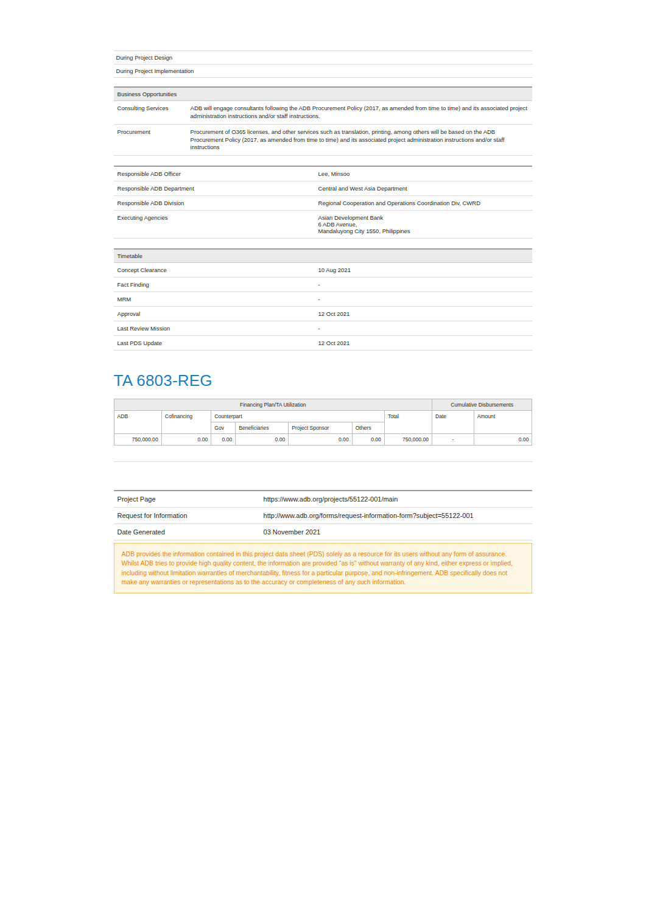| During Project Design |
| During Project Implementation |
| Business Opportunities |
| Consulting Services | ADB will engage consultants following the ADB Procurement Policy (2017, as amended from time to time) and its associated project administration instructions and/or staff instructions. |
| Procurement | Procurement of O365 licenses, and other services such as translation, printing, among others will be based on the ADB Procurement Policy (2017, as amended from time to time) and its associated project administration instructions and/or staff instructions |
| Responsible ADB Officer | Lee, Minsoo |
| Responsible ADB Department | Central and West Asia Department |
| Responsible ADB Division | Regional Cooperation and Operations Coordination Div, CWRD |
| Executing Agencies | Asian Development Bank 6 ADB Avenue, Mandaluyong City 1550, Philippines |
| Timetable |
| Concept Clearance | 10 Aug 2021 |
| Fact Finding | - |
| MRM | - |
| Approval | 12 Oct 2021 |
| Last Review Mission | - |
| Last PDS Update | 12 Oct 2021 |
TA 6803-REG
| Financing Plan/TA Utilization | Cumulative Disbursements |
| ADB | Cofinancing | Counterpart | Total | Date | Amount |
| Gov | Beneficiaries | Project Sponsor | Others |
| 750,000.00 | 0.00 | 0.00 | 0.00 | 0.00 | 0.00 | 750,000.00 | - | 0.00 |
| Project Page | https://www.adb.org/projects/55122-001/main |
| Request for Information | http://www.adb.org/forms/request-information-form?subject=55122-001 |
| Date Generated | 03 November 2021 |
ADB provides the information contained in this project data sheet (PDS) solely as a resource for its users without any form of assurance. Whilst ADB tries to provide high quality content, the information are provided "as is" without warranty of any kind, either express or implied, including without limitation warranties of merchantability, fitness for a particular purpose, and non-infringement. ADB specifically does not make any warranties or representations as to the accuracy or completeness of any such information.